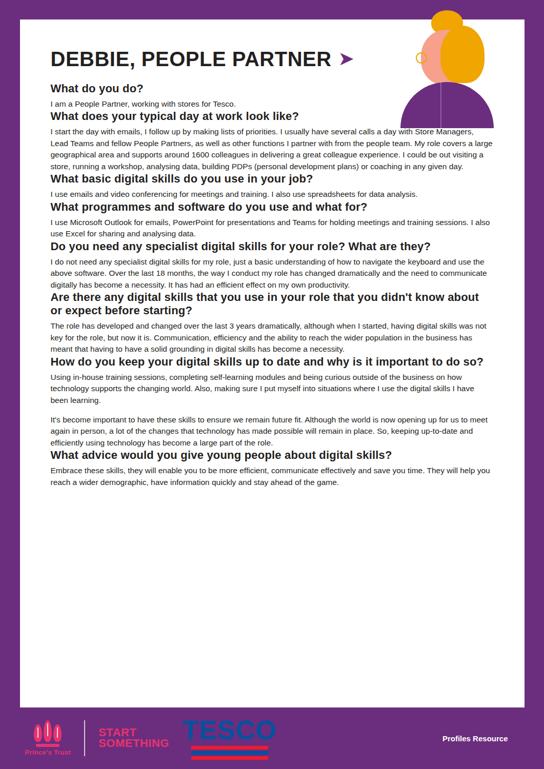Debbie, People Partner ➤
What do you do?
I am a People Partner, working with stores for Tesco.
What does your typical day at work look like?
I start the day with emails, I follow up by making lists of priorities. I usually have several calls a day with Store Managers, Lead Teams and fellow People Partners, as well as other functions I partner with from the people team. My role covers a large geographical area and supports around 1600 colleagues in delivering a great colleague experience. I could be out visiting a store, running a workshop, analysing data, building PDPs (personal development plans) or coaching in any given day.
What basic digital skills do you use in your job?
I use emails and video conferencing for meetings and training. I also use spreadsheets for data analysis.
What programmes and software do you use and what for?
I use Microsoft Outlook for emails, PowerPoint for presentations and Teams for holding meetings and training sessions. I also use Excel for sharing and analysing data.
Do you need any specialist digital skills for your role? What are they?
I do not need any specialist digital skills for my role, just a basic understanding of how to navigate the keyboard and use the above software. Over the last 18 months, the way I conduct my role has changed dramatically and the need to communicate digitally has become a necessity. It has had an efficient effect on my own productivity.
Are there any digital skills that you use in your role that you didn't know about or expect before starting?
The role has developed and changed over the last 3 years dramatically, although when I started, having digital skills was not key for the role, but now it is. Communication, efficiency and the ability to reach the wider population in the business has meant that having to have a solid grounding in digital skills has become a necessity.
How do you keep your digital skills up to date and why is it important to do so?
Using in-house training sessions, completing self-learning modules and being curious outside of the business on how technology supports the changing world. Also, making sure I put myself into situations where I use the digital skills I have been learning.
It's become important to have these skills to ensure we remain future fit. Although the world is now opening up for us to meet again in person, a lot of the changes that technology has made possible will remain in place. So, keeping up-to-date and efficiently using technology has become a large part of the role.
What advice would you give young people about digital skills?
Embrace these skills, they will enable you to be more efficient, communicate effectively and save you time. They will help you reach a wider demographic, have information quickly and stay ahead of the game.
Prince's Trust
START
SOMETHING
TESCO
Profiles Resource